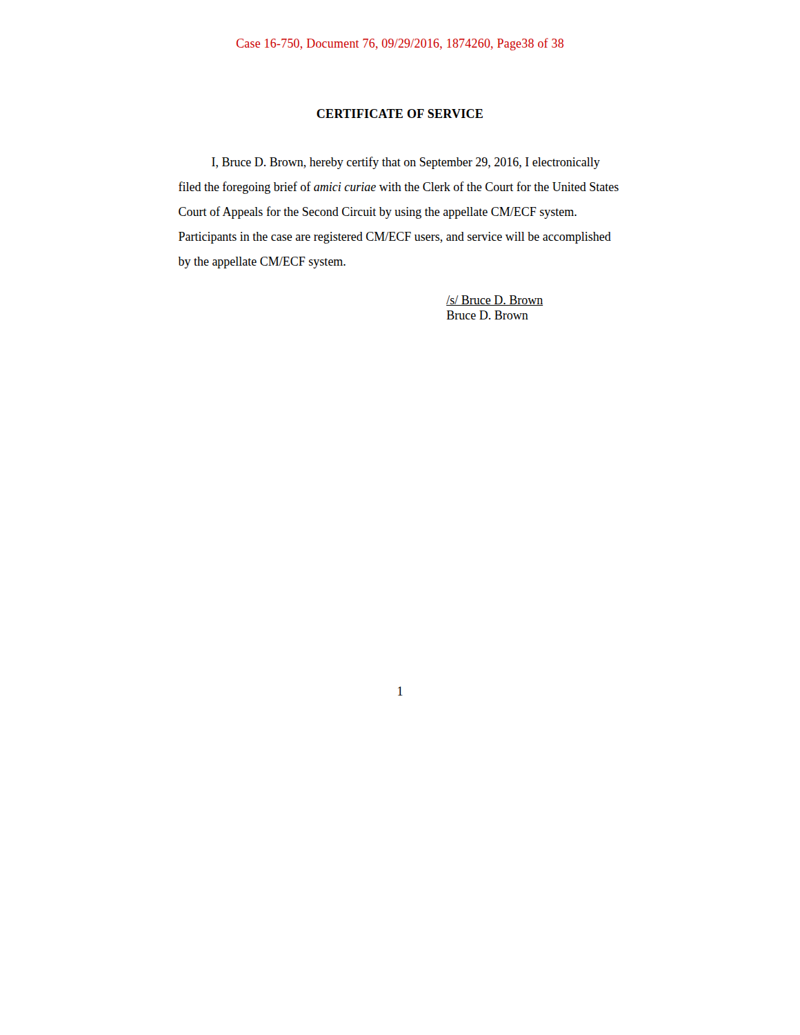Case 16-750, Document 76, 09/29/2016, 1874260, Page38 of 38
CERTIFICATE OF SERVICE
I, Bruce D. Brown, hereby certify that on September 29, 2016, I electronically filed the foregoing brief of amici curiae with the Clerk of the Court for the United States Court of Appeals for the Second Circuit by using the appellate CM/ECF system. Participants in the case are registered CM/ECF users, and service will be accomplished by the appellate CM/ECF system.
/s/ Bruce D. Brown
Bruce D. Brown
1